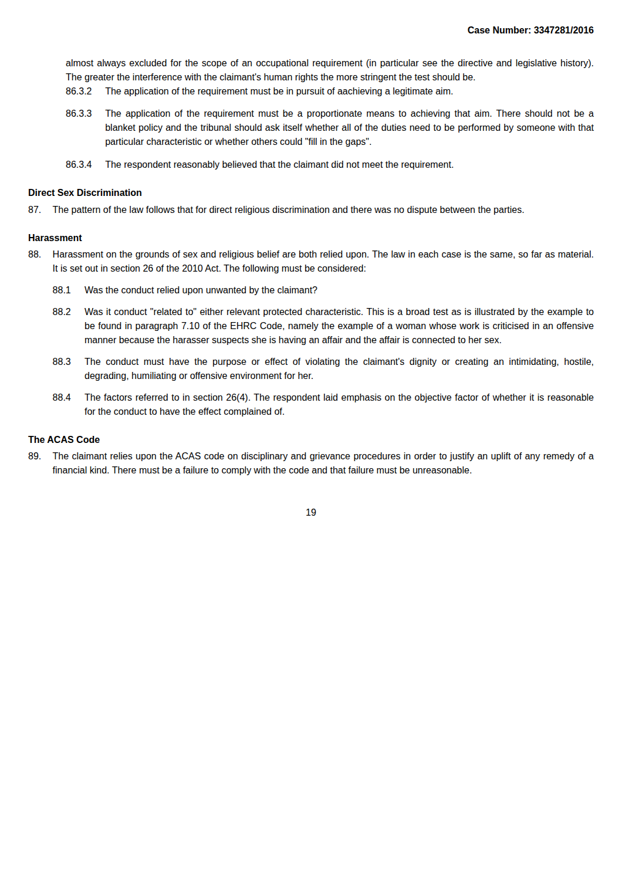Case Number: 3347281/2016
almost always excluded for the scope of an occupational requirement (in particular see the directive and legislative history). The greater the interference with the claimant's human rights the more stringent the test should be.
86.3.2 The application of the requirement must be in pursuit of aachieving a legitimate aim.
86.3.3 The application of the requirement must be a proportionate means to achieving that aim. There should not be a blanket policy and the tribunal should ask itself whether all of the duties need to be performed by someone with that particular characteristic or whether others could "fill in the gaps".
86.3.4 The respondent reasonably believed that the claimant did not meet the requirement.
Direct Sex Discrimination
87. The pattern of the law follows that for direct religious discrimination and there was no dispute between the parties.
Harassment
88. Harassment on the grounds of sex and religious belief are both relied upon. The law in each case is the same, so far as material. It is set out in section 26 of the 2010 Act. The following must be considered:
88.1 Was the conduct relied upon unwanted by the claimant?
88.2 Was it conduct "related to" either relevant protected characteristic. This is a broad test as is illustrated by the example to be found in paragraph 7.10 of the EHRC Code, namely the example of a woman whose work is criticised in an offensive manner because the harasser suspects she is having an affair and the affair is connected to her sex.
88.3 The conduct must have the purpose or effect of violating the claimant's dignity or creating an intimidating, hostile, degrading, humiliating or offensive environment for her.
88.4 The factors referred to in section 26(4). The respondent laid emphasis on the objective factor of whether it is reasonable for the conduct to have the effect complained of.
The ACAS Code
89. The claimant relies upon the ACAS code on disciplinary and grievance procedures in order to justify an uplift of any remedy of a financial kind. There must be a failure to comply with the code and that failure must be unreasonable.
19